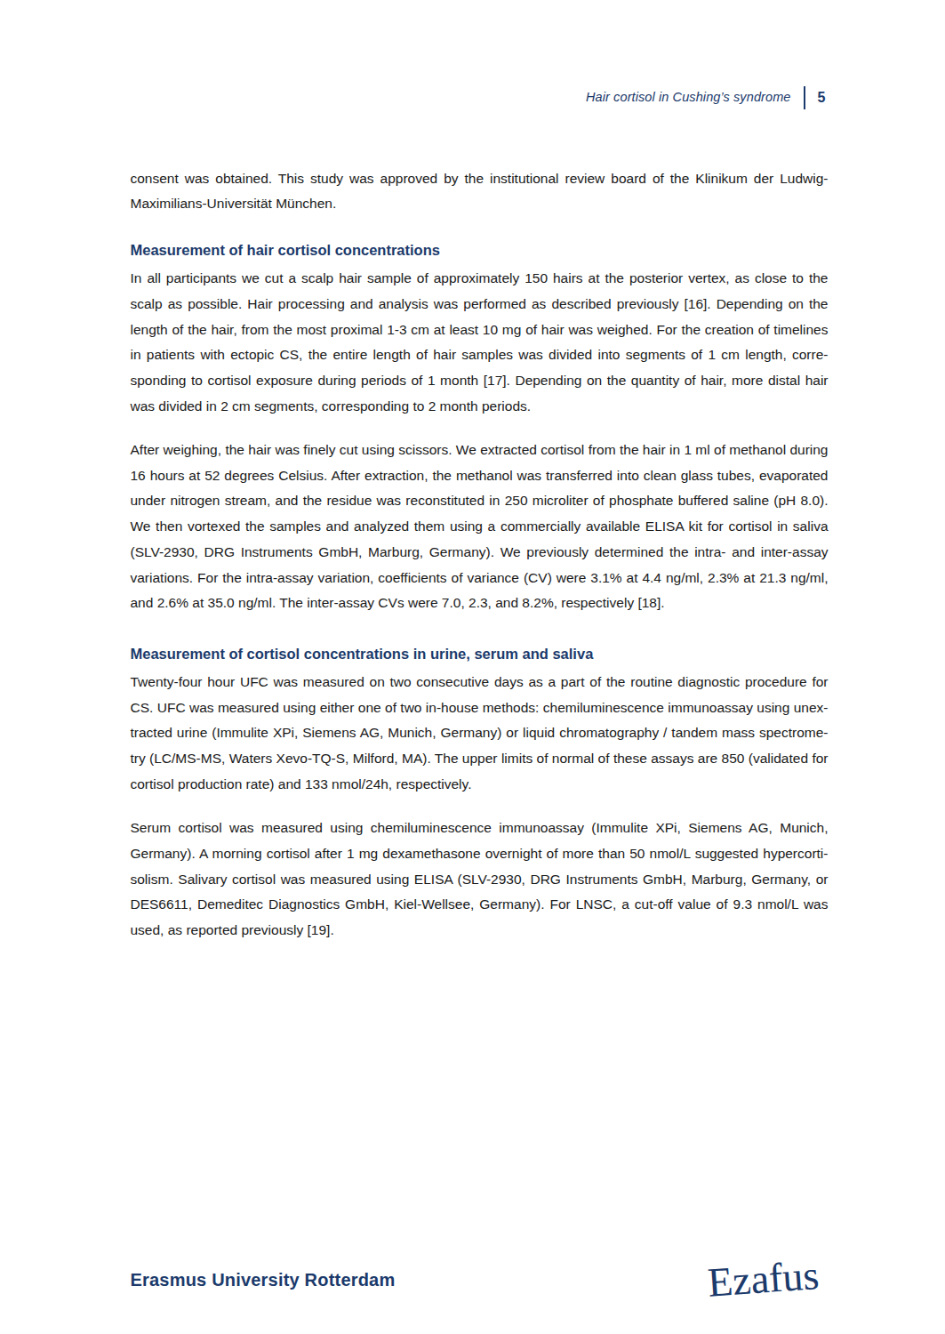Hair cortisol in Cushing’s syndrome 5
consent was obtained. This study was approved by the institutional review board of the Klinikum der Ludwig-Maximilians-Universität München.
Measurement of hair cortisol concentrations
In all participants we cut a scalp hair sample of approximately 150 hairs at the posterior vertex, as close to the scalp as possible. Hair processing and analysis was performed as described previously [16]. Depending on the length of the hair, from the most proximal 1-3 cm at least 10 mg of hair was weighed. For the creation of timelines in patients with ectopic CS, the entire length of hair samples was divided into segments of 1 cm length, corresponding to cortisol exposure during periods of 1 month [17]. Depending on the quantity of hair, more distal hair was divided in 2 cm segments, corresponding to 2 month periods.
After weighing, the hair was finely cut using scissors. We extracted cortisol from the hair in 1 ml of methanol during 16 hours at 52 degrees Celsius. After extraction, the methanol was transferred into clean glass tubes, evaporated under nitrogen stream, and the residue was reconstituted in 250 microliter of phosphate buffered saline (pH 8.0). We then vortexed the samples and analyzed them using a commercially available ELISA kit for cortisol in saliva (SLV-2930, DRG Instruments GmbH, Marburg, Germany). We previously determined the intra- and inter-assay variations. For the intra-assay variation, coefficients of variance (CV) were 3.1% at 4.4 ng/ml, 2.3% at 21.3 ng/ml, and 2.6% at 35.0 ng/ml. The inter-assay CVs were 7.0, 2.3, and 8.2%, respectively [18].
Measurement of cortisol concentrations in urine, serum and saliva
Twenty-four hour UFC was measured on two consecutive days as a part of the routine diagnostic procedure for CS. UFC was measured using either one of two in-house methods: chemiluminescence immunoassay using unextracted urine (Immulite XPi, Siemens AG, Munich, Germany) or liquid chromatography / tandem mass spectrometry (LC/MS-MS, Waters Xevo-TQ-S, Milford, MA). The upper limits of normal of these assays are 850 (validated for cortisol production rate) and 133 nmol/24h, respectively.
Serum cortisol was measured using chemiluminescence immunoassay (Immulite XPi, Siemens AG, Munich, Germany). A morning cortisol after 1 mg dexamethasone overnight of more than 50 nmol/L suggested hypercortisolism. Salivary cortisol was measured using ELISA (SLV-2930, DRG Instruments GmbH, Marburg, Germany, or DES6611, Demeditec Diagnostics GmbH, Kiel-Wellsee, Germany). For LNSC, a cut-off value of 9.3 nmol/L was used, as reported previously [19].
Erasmus University Rotterdam
Ezafus